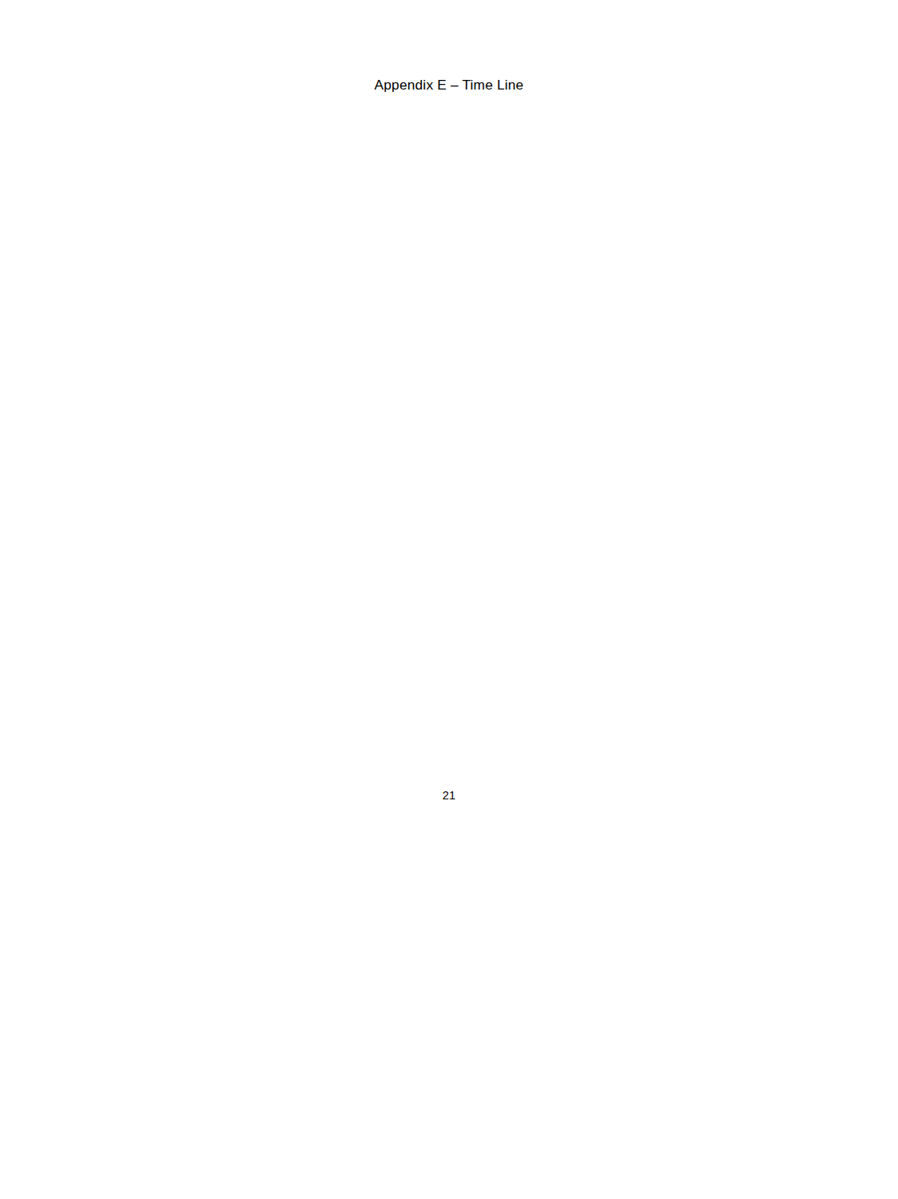Appendix E – Time Line
21